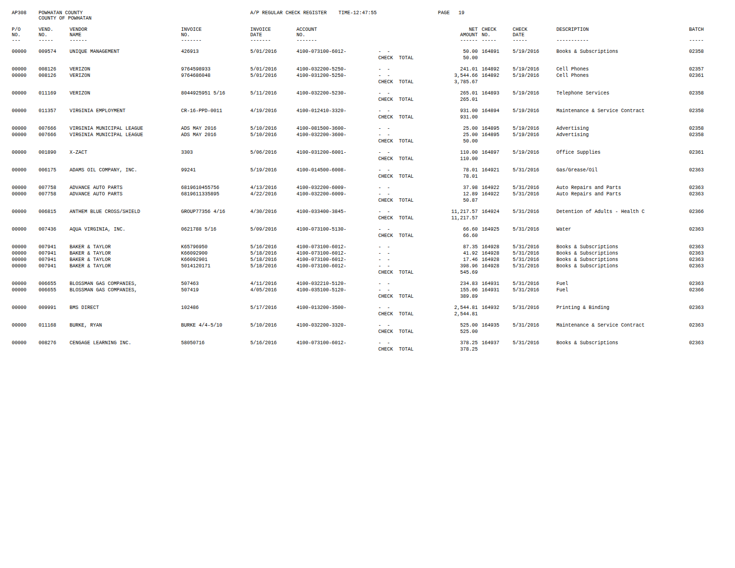| AP308 | POWHATAN COUNTY COUNTY OF POWHATAN | A/P REGULAR CHECK REGISTER TIME-12:47:55 | PAGE 19 | | | |
| --- | --- | --- | --- | --- | --- | --- |
| P/O NO. --- | VEND. NO. ----- | VENDOR NAME ------ | INVOICE NO. ------- | INVOICE DATE ------- | ACCOUNT NO. ------- | | NET AMOUNT ------ | CHECK NO. ----- | CHECK DATE ----- | DESCRIPTION ----------- | BATCH ----- |
| 00000 | 009574 | UNIQUE MANAGEMENT | 426913 | 5/01/2016 | 4100-073100-6012- | - - | 50.00 | 164891 | 5/19/2016 | Books & Subscriptions | 02358 |
| | | | | | | CHECK TOTAL | 50.00 | | | | |
| 00000 | 008126 | VERIZON | 9764598933 | 5/01/2016 | 4100-032200-5250- | - - | 241.01 | 164892 | 5/19/2016 | Cell Phones | 02357 |
| 00000 | 008126 | VERIZON | 9764686048 | 5/01/2016 | 4100-031200-5250- | - - | 3,544.66 | 164892 | 5/19/2016 | Cell Phones | 02361 |
| | | | | | | CHECK TOTAL | 3,785.67 | | | | |
| 00000 | 011169 | VERIZON | 8044925951 5/16 | 5/11/2016 | 4100-032200-5230- | - - | 265.01 | 164893 | 5/19/2016 | Telephone Services | 02358 |
| | | | | | | CHECK TOTAL | 265.01 | | | | |
| 00000 | 011357 | VIRGINIA EMPLOYMENT | CR-16-PPD-0011 | 4/19/2016 | 4100-012410-3320- | - - | 931.00 | 164894 | 5/19/2016 | Maintenance & Service Contract | 02358 |
| | | | | | | CHECK TOTAL | 931.00 | | | | |
| 00000 | 007666 | VIRGINIA MUNICIPAL LEAGUE | ADS MAY 2016 | 5/10/2016 | 4100-081500-3600- | - - | 25.00 | 164895 | 5/19/2016 | Advertising | 02358 |
| 00000 | 007666 | VIRGINIA MUNICIPAL LEAGUE | ADS MAY 2016 | 5/10/2016 | 4100-032200-3600- | - - | 25.00 | 164895 | 5/19/2016 | Advertising | 02358 |
| | | | | | | CHECK TOTAL | 50.00 | | | | |
| 00000 | 001890 | X-ZACT | 3303 | 5/06/2016 | 4100-031200-6001- | - - | 110.00 | 164897 | 5/19/2016 | Office Supplies | 02361 |
| | | | | | | CHECK TOTAL | 110.00 | | | | |
| 00000 | 006175 | ADAMS OIL COMPANY, INC. | 99241 | 5/19/2016 | 4100-014500-6008- | - - | 78.01 | 164921 | 5/31/2016 | Gas/Grease/Oil | 02363 |
| | | | | | | CHECK TOTAL | 78.01 | | | | |
| 00000 | 007758 | ADVANCE AUTO PARTS | 6819610455756 | 4/13/2016 | 4100-032200-6009- | - - | 37.98 | 164922 | 5/31/2016 | Auto Repairs and Parts | 02363 |
| 00000 | 007758 | ADVANCE AUTO PARTS | 6819611335895 | 4/22/2016 | 4100-032200-6009- | - - | 12.89 | 164922 | 5/31/2016 | Auto Repairs and Parts | 02363 |
| | | | | | | CHECK TOTAL | 50.87 | | | | |
| 00000 | 006815 | ANTHEM BLUE CROSS/SHIELD | GROUP77356 4/16 | 4/30/2016 | 4100-033400-3845- | - - | 11,217.57 | 164924 | 5/31/2016 | Detention of Adults - Health C | 02366 |
| | | | | | | CHECK TOTAL | 11,217.57 | | | | |
| 00000 | 007436 | AQUA VIRGINIA, INC. | 0621788 5/16 | 5/09/2016 | 4100-073100-5130- | - - | 66.60 | 164925 | 5/31/2016 | Water | 02363 |
| | | | | | | CHECK TOTAL | 66.60 | | | | |
| 00000 | 007941 | BAKER & TAYLOR | K65796950 | 5/16/2016 | 4100-073100-6012- | - - | 87.35 | 164928 | 5/31/2016 | Books & Subscriptions | 02363 |
| 00000 | 007941 | BAKER & TAYLOR | K66092900 | 5/18/2016 | 4100-073100-6012- | - - | 41.92 | 164928 | 5/31/2016 | Books & Subscriptions | 02363 |
| 00000 | 007941 | BAKER & TAYLOR | K66092901 | 5/18/2016 | 4100-073100-6012- | - - | 17.46 | 164928 | 5/31/2016 | Books & Subscriptions | 02363 |
| 00000 | 007941 | BAKER & TAYLOR | 5014120171 | 5/18/2016 | 4100-073100-6012- | - - | 398.96 | 164928 | 5/31/2016 | Books & Subscriptions | 02363 |
| | | | | | | CHECK TOTAL | 545.69 | | | | |
| 00000 | 006655 | BLOSSMAN GAS COMPANIES, | 507463 | 4/11/2016 | 4100-032210-5120- | - - | 234.83 | 164931 | 5/31/2016 | Fuel | 02363 |
| 00000 | 006655 | BLOSSMAN GAS COMPANIES, | 507419 | 4/05/2016 | 4100-035100-5120- | - - | 155.06 | 164931 | 5/31/2016 | Fuel | 02366 |
| | | | | | | CHECK TOTAL | 389.89 | | | | |
| 00000 | 009991 | BMS DIRECT | 102486 | 5/17/2016 | 4100-013200-3500- | - - | 2,544.81 | 164932 | 5/31/2016 | Printing & Binding | 02363 |
| | | | | | | CHECK TOTAL | 2,544.81 | | | | |
| 00000 | 011168 | BURKE, RYAN | BURKE 4/4-5/10 | 5/10/2016 | 4100-032200-3320- | - - | 525.00 | 164935 | 5/31/2016 | Maintenance & Service Contract | 02363 |
| | | | | | | CHECK TOTAL | 525.00 | | | | |
| 00000 | 008276 | CENGAGE LEARNING INC. | 58050716 | 5/16/2016 | 4100-073100-6012- | - - | 378.25 | 164937 | 5/31/2016 | Books & Subscriptions | 02363 |
| | | | | | | CHECK TOTAL | 378.25 | | | | |